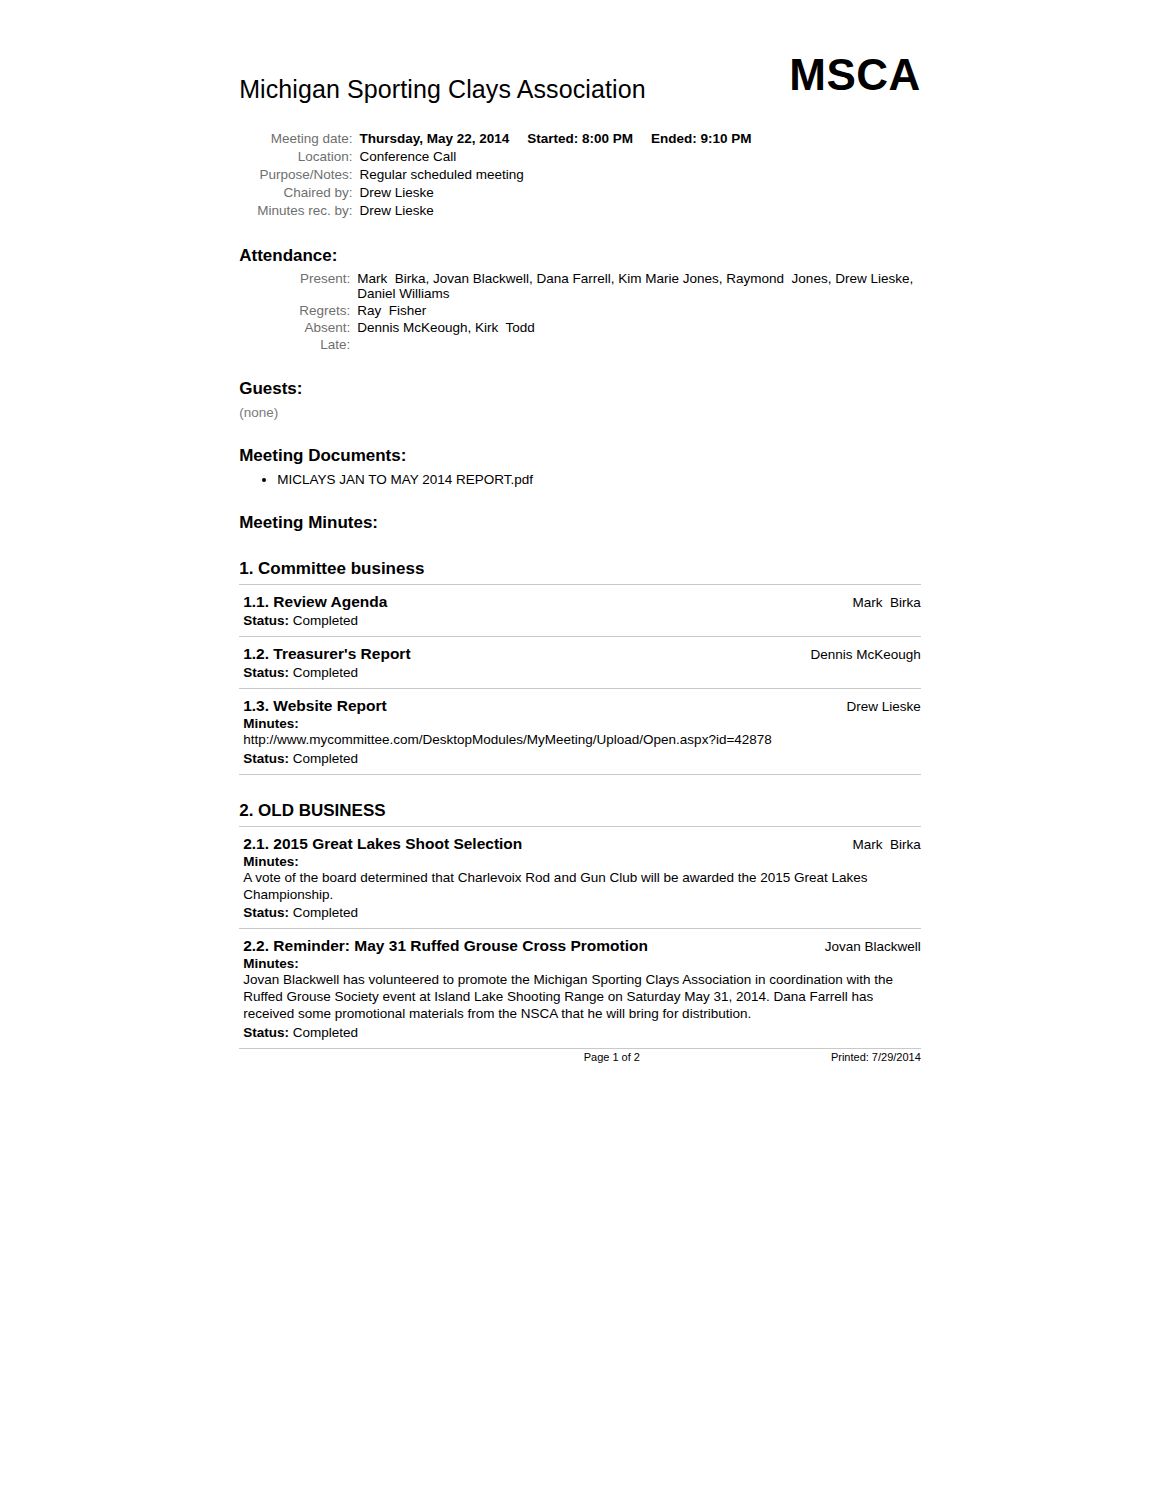Michigan Sporting Clays Association
MSCA
| Meeting date: | Thursday, May 22, 2014 Started: 8:00 PM Ended: 9:10 PM |
| Location: | Conference Call |
| Purpose/Notes: | Regular scheduled meeting |
| Chaired by: | Drew Lieske |
| Minutes rec. by: | Drew Lieske |
Attendance:
| Present: | Mark Birka, Jovan Blackwell, Dana Farrell, Kim Marie Jones, Raymond Jones, Drew Lieske, Daniel Williams |
| Regrets: | Ray Fisher |
| Absent: | Dennis McKeough, Kirk Todd |
| Late: | |
Guests:
(none)
Meeting Documents:
MICLAYS JAN TO MAY 2014 REPORT.pdf
Meeting Minutes:
1. Committee business
1.1. Review Agenda
Mark Birka
Status: Completed
1.2. Treasurer's Report
Dennis McKeough
Status: Completed
1.3. Website Report
Drew Lieske
Minutes:
http://www.mycommittee.com/DesktopModules/MyMeeting/Upload/Open.aspx?id=42878
Status: Completed
2. OLD BUSINESS
2.1. 2015 Great Lakes Shoot Selection
Mark Birka
Minutes:
A vote of the board determined that Charlevoix Rod and Gun Club will be awarded the 2015 Great Lakes Championship.
Status: Completed
2.2. Reminder: May 31 Ruffed Grouse Cross Promotion
Jovan Blackwell
Minutes:
Jovan Blackwell has volunteered to promote the Michigan Sporting Clays Association in coordination with the Ruffed Grouse Society event at Island Lake Shooting Range on Saturday May 31, 2014. Dana Farrell has received some promotional materials from the NSCA that he will bring for distribution.
Status: Completed
Page 1 of 2
Printed: 7/29/2014